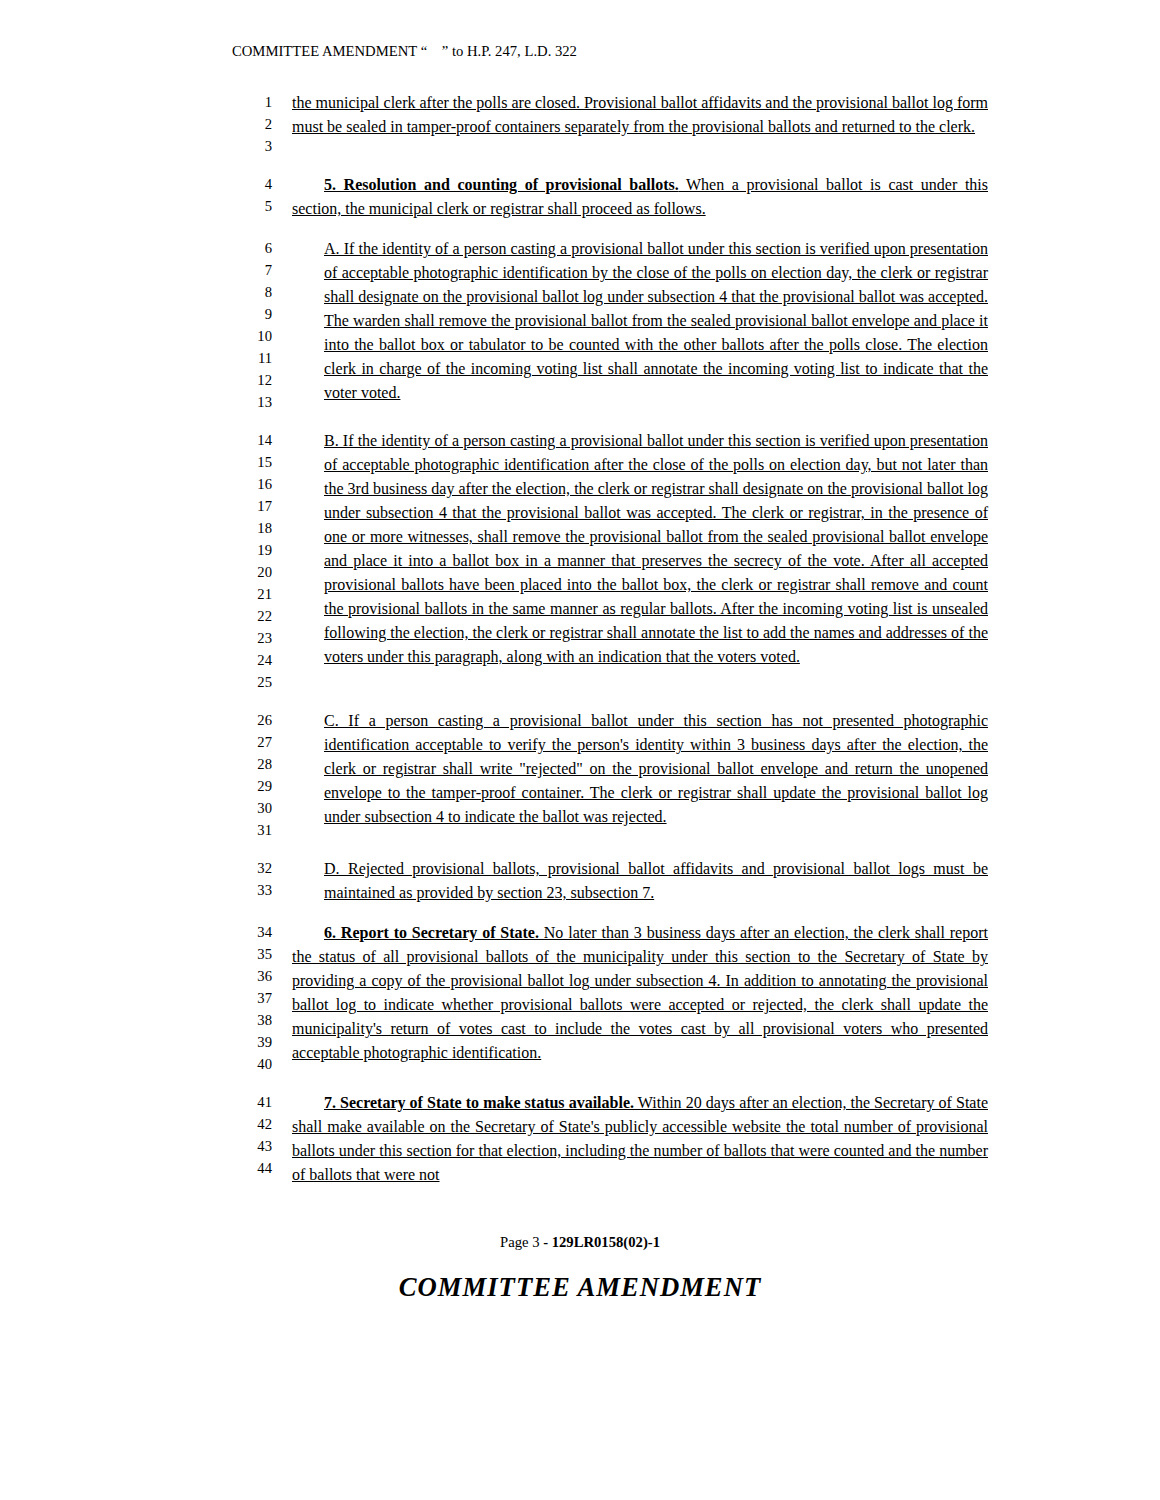COMMITTEE AMENDMENT “ ” to H.P. 247, L.D. 322
1
2
3
the municipal clerk after the polls are closed. Provisional ballot affidavits and the provisional ballot log form must be sealed in tamper-proof containers separately from the provisional ballots and returned to the clerk.
4
5
5. Resolution and counting of provisional ballots. When a provisional ballot is cast under this section, the municipal clerk or registrar shall proceed as follows.
6
7
8
9
10
11
12
13
A. If the identity of a person casting a provisional ballot under this section is verified upon presentation of acceptable photographic identification by the close of the polls on election day, the clerk or registrar shall designate on the provisional ballot log under subsection 4 that the provisional ballot was accepted. The warden shall remove the provisional ballot from the sealed provisional ballot envelope and place it into the ballot box or tabulator to be counted with the other ballots after the polls close. The election clerk in charge of the incoming voting list shall annotate the incoming voting list to indicate that the voter voted.
14
15
16
17
18
19
20
21
22
23
24
25
B. If the identity of a person casting a provisional ballot under this section is verified upon presentation of acceptable photographic identification after the close of the polls on election day, but not later than the 3rd business day after the election, the clerk or registrar shall designate on the provisional ballot log under subsection 4 that the provisional ballot was accepted. The clerk or registrar, in the presence of one or more witnesses, shall remove the provisional ballot from the sealed provisional ballot envelope and place it into a ballot box in a manner that preserves the secrecy of the vote. After all accepted provisional ballots have been placed into the ballot box, the clerk or registrar shall remove and count the provisional ballots in the same manner as regular ballots. After the incoming voting list is unsealed following the election, the clerk or registrar shall annotate the list to add the names and addresses of the voters under this paragraph, along with an indication that the voters voted.
26
27
28
29
30
31
C. If a person casting a provisional ballot under this section has not presented photographic identification acceptable to verify the person's identity within 3 business days after the election, the clerk or registrar shall write "rejected" on the provisional ballot envelope and return the unopened envelope to the tamper-proof container. The clerk or registrar shall update the provisional ballot log under subsection 4 to indicate the ballot was rejected.
32
33
D. Rejected provisional ballots, provisional ballot affidavits and provisional ballot logs must be maintained as provided by section 23, subsection 7.
34
35
36
37
38
39
40
6. Report to Secretary of State. No later than 3 business days after an election, the clerk shall report the status of all provisional ballots of the municipality under this section to the Secretary of State by providing a copy of the provisional ballot log under subsection 4. In addition to annotating the provisional ballot log to indicate whether provisional ballots were accepted or rejected, the clerk shall update the municipality's return of votes cast to include the votes cast by all provisional voters who presented acceptable photographic identification.
41
42
43
44
7. Secretary of State to make status available. Within 20 days after an election, the Secretary of State shall make available on the Secretary of State's publicly accessible website the total number of provisional ballots under this section for that election, including the number of ballots that were counted and the number of ballots that were not
Page 3 - 129LR0158(02)-1
COMMITTEE AMENDMENT